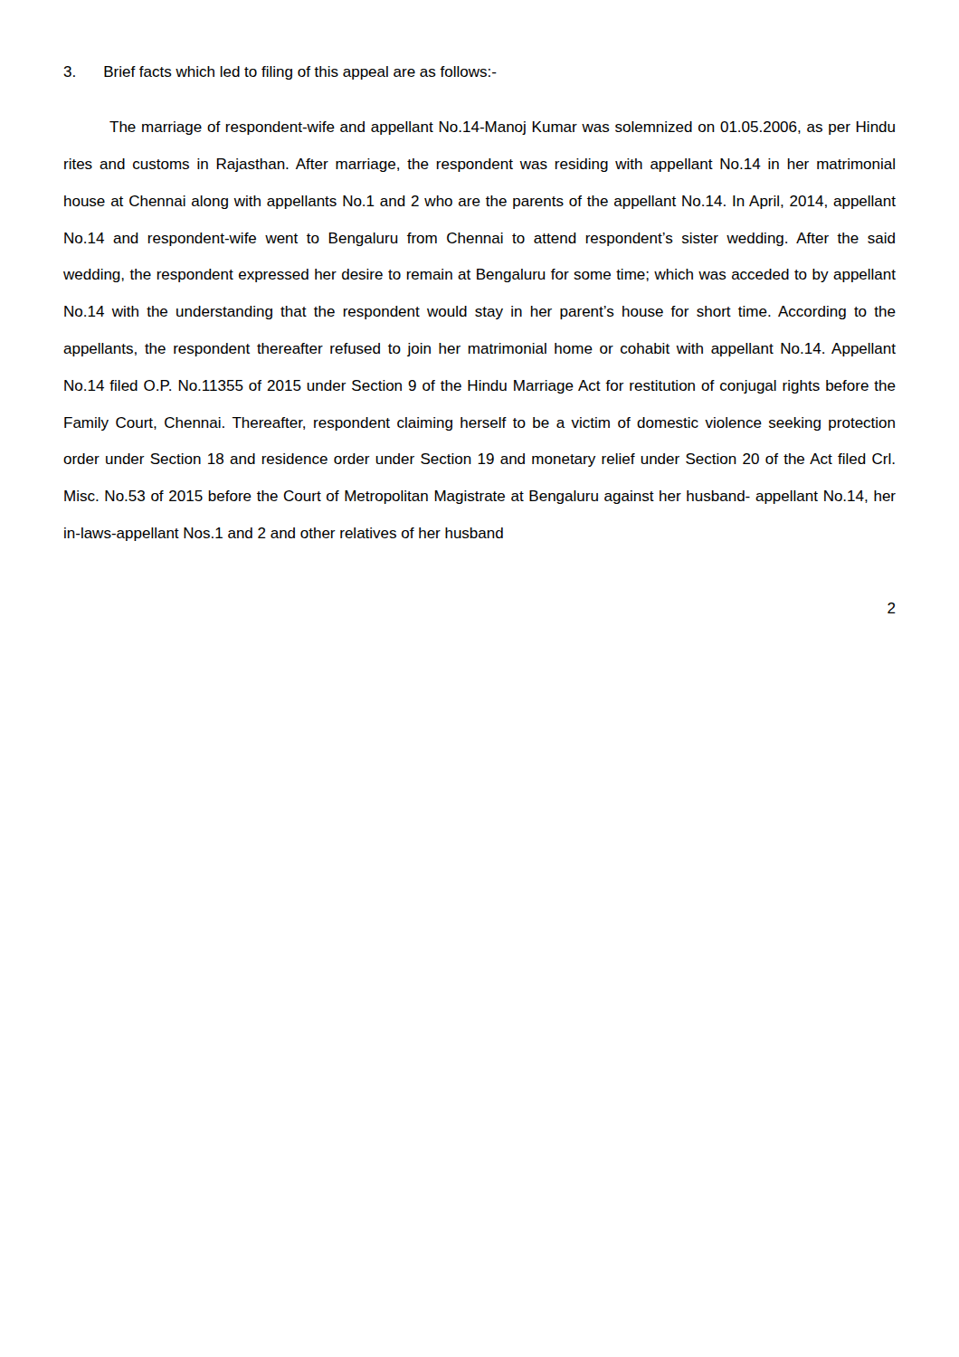3. Brief facts which led to filing of this appeal are as follows:-
The marriage of respondent-wife and appellant No.14-Manoj Kumar was solemnized on 01.05.2006, as per Hindu rites and customs in Rajasthan. After marriage, the respondent was residing with appellant No.14 in her matrimonial house at Chennai along with appellants No.1 and 2 who are the parents of the appellant No.14. In April, 2014, appellant No.14 and respondent-wife went to Bengaluru from Chennai to attend respondent’s sister wedding. After the said wedding, the respondent expressed her desire to remain at Bengaluru for some time; which was acceded to by appellant No.14 with the understanding that the respondent would stay in her parent’s house for short time. According to the appellants, the respondent thereafter refused to join her matrimonial home or cohabit with appellant No.14. Appellant No.14 filed O.P. No.11355 of 2015 under Section 9 of the Hindu Marriage Act for restitution of conjugal rights before the Family Court, Chennai. Thereafter, respondent claiming herself to be a victim of domestic violence seeking protection order under Section 18 and residence order under Section 19 and monetary relief under Section 20 of the Act filed Crl. Misc. No.53 of 2015 before the Court of Metropolitan Magistrate at Bengaluru against her husband- appellant No.14, her in-laws-appellant Nos.1 and 2 and other relatives of her husband
2